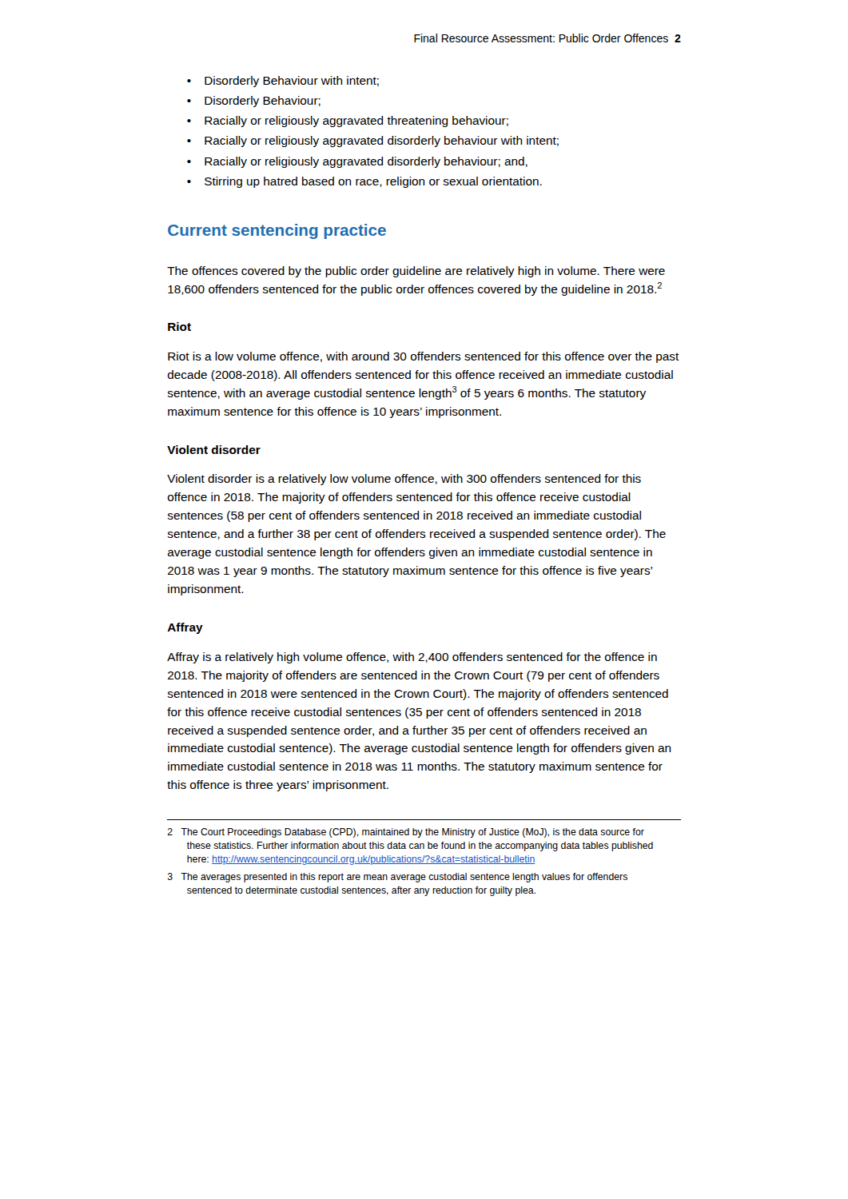Final Resource Assessment: Public Order Offences 2
Disorderly Behaviour with intent;
Disorderly Behaviour;
Racially or religiously aggravated threatening behaviour;
Racially or religiously aggravated disorderly behaviour with intent;
Racially or religiously aggravated disorderly behaviour; and,
Stirring up hatred based on race, religion or sexual orientation.
Current sentencing practice
The offences covered by the public order guideline are relatively high in volume. There were 18,600 offenders sentenced for the public order offences covered by the guideline in 2018.2
Riot
Riot is a low volume offence, with around 30 offenders sentenced for this offence over the past decade (2008-2018). All offenders sentenced for this offence received an immediate custodial sentence, with an average custodial sentence length3 of 5 years 6 months. The statutory maximum sentence for this offence is 10 years’ imprisonment.
Violent disorder
Violent disorder is a relatively low volume offence, with 300 offenders sentenced for this offence in 2018. The majority of offenders sentenced for this offence receive custodial sentences (58 per cent of offenders sentenced in 2018 received an immediate custodial sentence, and a further 38 per cent of offenders received a suspended sentence order). The average custodial sentence length for offenders given an immediate custodial sentence in 2018 was 1 year 9 months. The statutory maximum sentence for this offence is five years’ imprisonment.
Affray
Affray is a relatively high volume offence, with 2,400 offenders sentenced for the offence in 2018. The majority of offenders are sentenced in the Crown Court (79 per cent of offenders sentenced in 2018 were sentenced in the Crown Court). The majority of offenders sentenced for this offence receive custodial sentences (35 per cent of offenders sentenced in 2018 received a suspended sentence order, and a further 35 per cent of offenders received an immediate custodial sentence). The average custodial sentence length for offenders given an immediate custodial sentence in 2018 was 11 months. The statutory maximum sentence for this offence is three years’ imprisonment.
2 The Court Proceedings Database (CPD), maintained by the Ministry of Justice (MoJ), is the data source for these statistics. Further information about this data can be found in the accompanying data tables published here: http://www.sentencingcouncil.org.uk/publications/?s&cat=statistical-bulletin
3 The averages presented in this report are mean average custodial sentence length values for offenders sentenced to determinate custodial sentences, after any reduction for guilty plea.